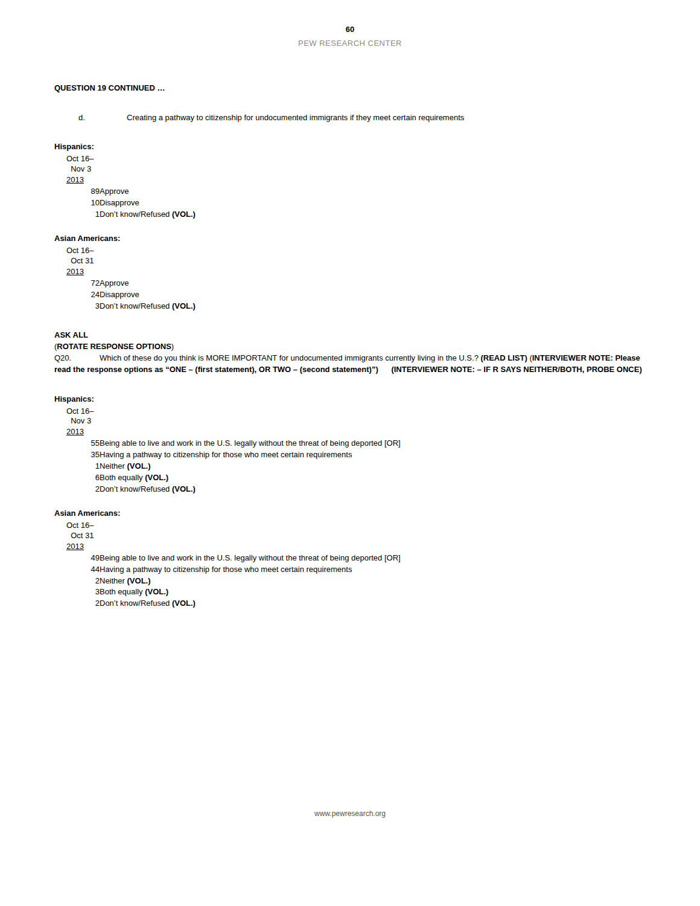60
PEW RESEARCH CENTER
QUESTION 19 CONTINUED …
d. Creating a pathway to citizenship for undocumented immigrants if they meet certain requirements
Hispanics:
Oct 16–
Nov 3
2013
| 89 | Approve |
| 10 | Disapprove |
| 1 | Don’t know/Refused (VOL.) |
Asian Americans:
Oct 16–
Oct 31
2013
| 72 | Approve |
| 24 | Disapprove |
| 3 | Don’t know/Refused (VOL.) |
ASK ALL
(ROTATE RESPONSE OPTIONS)
Q20. Which of these do you think is MORE IMPORTANT for undocumented immigrants currently living in the U.S.? (READ LIST) (INTERVIEWER NOTE: Please read the response options as “ONE – (first statement), OR TWO – (second statement)”) (INTERVIEWER NOTE: – IF R SAYS NEITHER/BOTH, PROBE ONCE)
Hispanics:
Oct 16–
Nov 3
2013
| 55 | Being able to live and work in the U.S. legally without the threat of being deported [OR] |
| 35 | Having a pathway to citizenship for those who meet certain requirements |
| 1 | Neither (VOL.) |
| 6 | Both equally (VOL.) |
| 2 | Don’t know/Refused (VOL.) |
Asian Americans:
Oct 16–
Oct 31
2013
| 49 | Being able to live and work in the U.S. legally without the threat of being deported [OR] |
| 44 | Having a pathway to citizenship for those who meet certain requirements |
| 2 | Neither (VOL.) |
| 3 | Both equally (VOL.) |
| 2 | Don’t know/Refused (VOL.) |
www.pewresearch.org